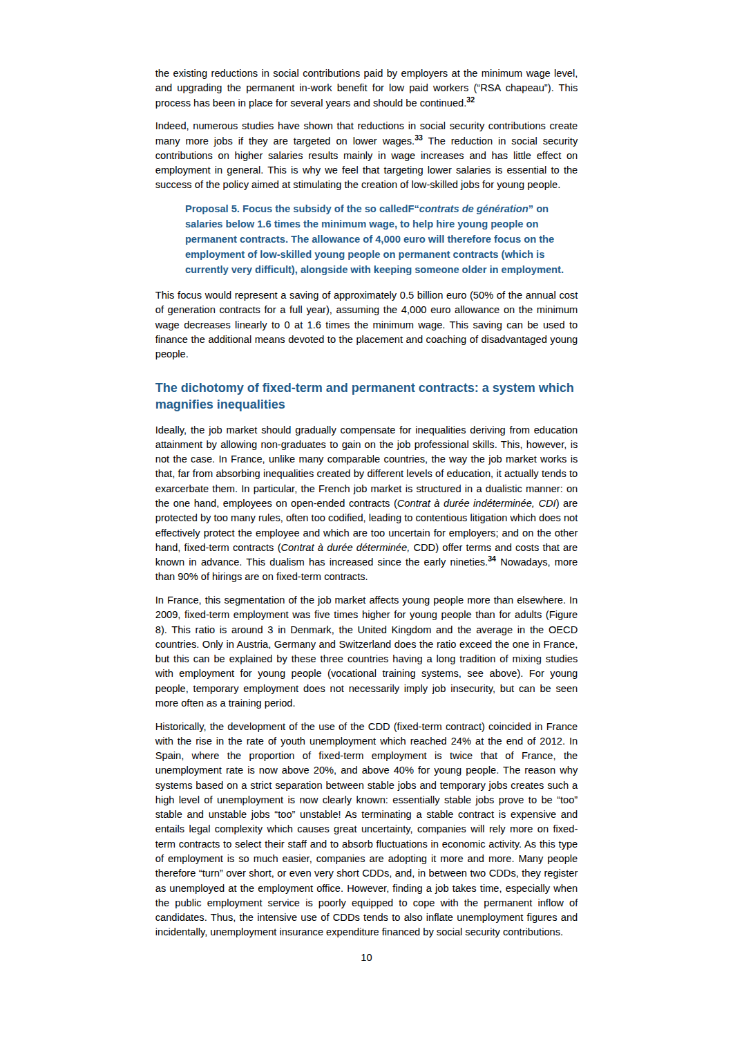the existing reductions in social contributions paid by employers at the minimum wage level, and upgrading the permanent in-work benefit for low paid workers (“RSA chapeau”). This process has been in place for several years and should be continued.32
Indeed, numerous studies have shown that reductions in social security contributions create many more jobs if they are targeted on lower wages.33 The reduction in social security contributions on higher salaries results mainly in wage increases and has little effect on employment in general. This is why we feel that targeting lower salaries is essential to the success of the policy aimed at stimulating the creation of low-skilled jobs for young people.
Proposal 5. Focus the subsidy of the so calledF“contrats de génération” on salaries below 1.6 times the minimum wage, to help hire young people on permanent contracts. The allowance of 4,000 euro will therefore focus on the employment of low-skilled young people on permanent contracts (which is currently very difficult), alongside with keeping someone older in employment.
This focus would represent a saving of approximately 0.5 billion euro (50% of the annual cost of generation contracts for a full year), assuming the 4,000 euro allowance on the minimum wage decreases linearly to 0 at 1.6 times the minimum wage. This saving can be used to finance the additional means devoted to the placement and coaching of disadvantaged young people.
The dichotomy of fixed-term and permanent contracts: a system which magnifies inequalities
Ideally, the job market should gradually compensate for inequalities deriving from education attainment by allowing non-graduates to gain on the job professional skills. This, however, is not the case. In France, unlike many comparable countries, the way the job market works is that, far from absorbing inequalities created by different levels of education, it actually tends to exarcerbate them. In particular, the French job market is structured in a dualistic manner: on the one hand, employees on open-ended contracts (Contrat à durée indéterminée, CDI) are protected by too many rules, often too codified, leading to contentious litigation which does not effectively protect the employee and which are too uncertain for employers; and on the other hand, fixed-term contracts (Contrat à durée déterminée, CDD) offer terms and costs that are known in advance. This dualism has increased since the early nineties.34 Nowadays, more than 90% of hirings are on fixed-term contracts.
In France, this segmentation of the job market affects young people more than elsewhere. In 2009, fixed-term employment was five times higher for young people than for adults (Figure 8). This ratio is around 3 in Denmark, the United Kingdom and the average in the OECD countries. Only in Austria, Germany and Switzerland does the ratio exceed the one in France, but this can be explained by these three countries having a long tradition of mixing studies with employment for young people (vocational training systems, see above). For young people, temporary employment does not necessarily imply job insecurity, but can be seen more often as a training period.
Historically, the development of the use of the CDD (fixed-term contract) coincided in France with the rise in the rate of youth unemployment which reached 24% at the end of 2012. In Spain, where the proportion of fixed-term employment is twice that of France, the unemployment rate is now above 20%, and above 40% for young people. The reason why systems based on a strict separation between stable jobs and temporary jobs creates such a high level of unemployment is now clearly known: essentially stable jobs prove to be “too” stable and unstable jobs “too” unstable! As terminating a stable contract is expensive and entails legal complexity which causes great uncertainty, companies will rely more on fixed-term contracts to select their staff and to absorb fluctuations in economic activity. As this type of employment is so much easier, companies are adopting it more and more. Many people therefore “turn” over short, or even very short CDDs, and, in between two CDDs, they register as unemployed at the employment office. However, finding a job takes time, especially when the public employment service is poorly equipped to cope with the permanent inflow of candidates. Thus, the intensive use of CDDs tends to also inflate unemployment figures and incidentally, unemployment insurance expenditure financed by social security contributions.
10